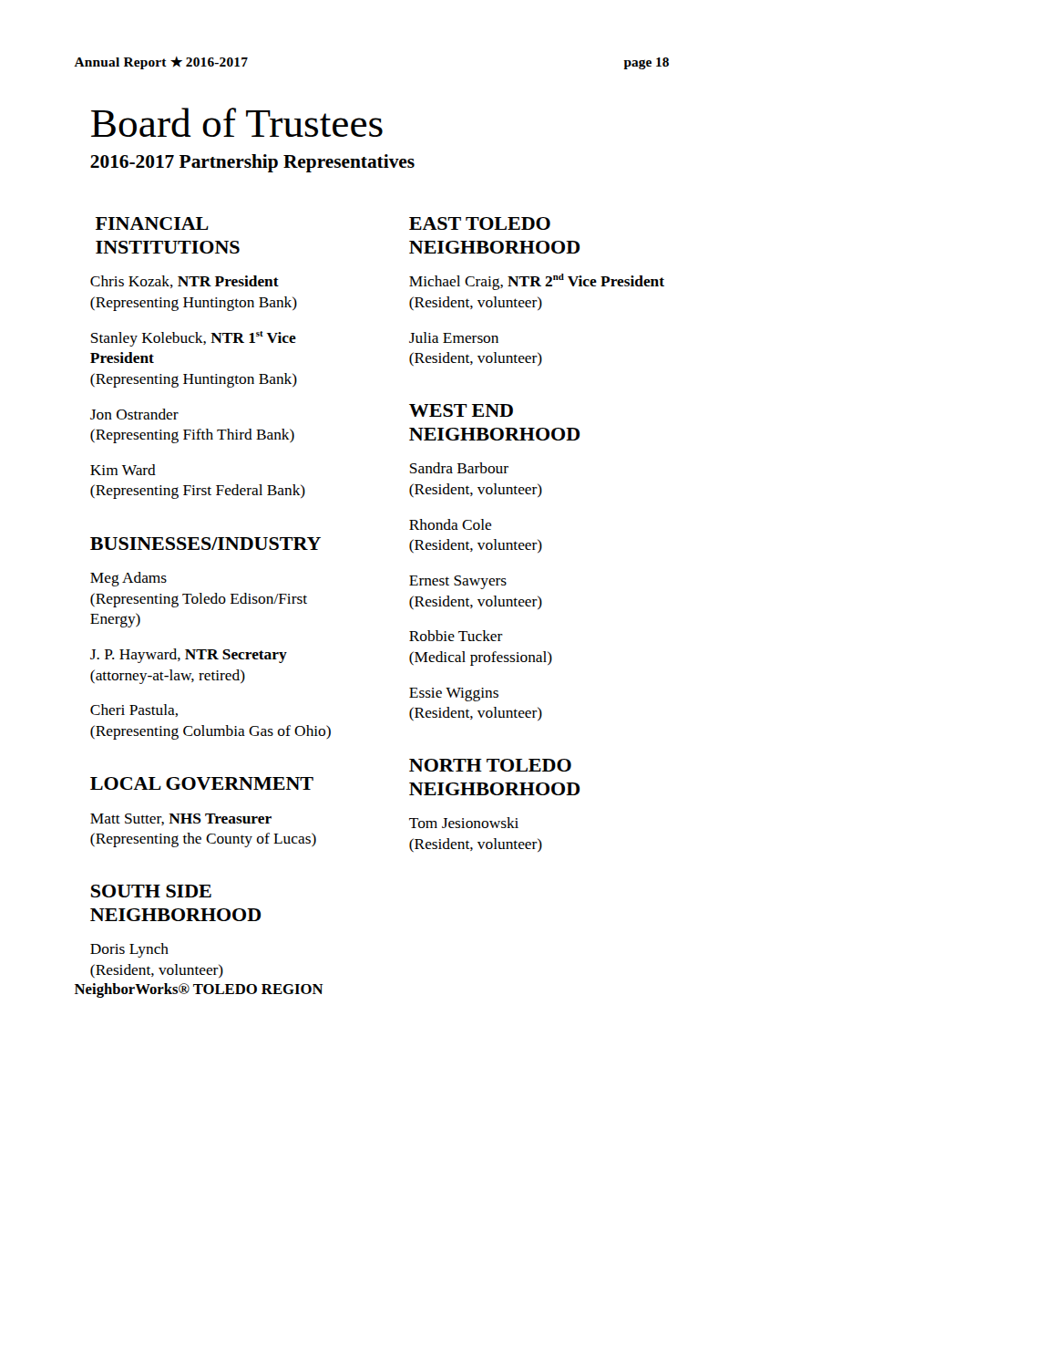Annual Report ★ 2016-2017
page 18
Board of Trustees
2016-2017 Partnership Representatives
FINANCIAL INSTITUTIONS
Chris Kozak, NTR President
(Representing Huntington Bank)
Stanley Kolebuck, NTR 1st Vice President
(Representing Huntington Bank)
Jon Ostrander
(Representing Fifth Third Bank)
Kim Ward
(Representing First Federal Bank)
BUSINESSES/INDUSTRY
Meg Adams
(Representing Toledo Edison/First Energy)
J. P. Hayward, NTR Secretary
(attorney-at-law, retired)
Cheri Pastula,
(Representing Columbia Gas of Ohio)
LOCAL GOVERNMENT
Matt Sutter, NHS Treasurer
(Representing the County of Lucas)
SOUTH SIDE
NEIGHBORHOOD
Doris Lynch
(Resident, volunteer)
EAST TOLEDO
NEIGHBORHOOD
Michael Craig, NTR 2nd Vice President
(Resident, volunteer)
Julia Emerson
(Resident, volunteer)
WEST END
NEIGHBORHOOD
Sandra Barbour
(Resident, volunteer)
Rhonda Cole
(Resident, volunteer)
Ernest Sawyers
(Resident, volunteer)
Robbie Tucker
(Medical professional)
Essie Wiggins
(Resident, volunteer)
NORTH TOLEDO
NEIGHBORHOOD
Tom Jesionowski
(Resident, volunteer)
NeighborWorks® TOLEDO REGION